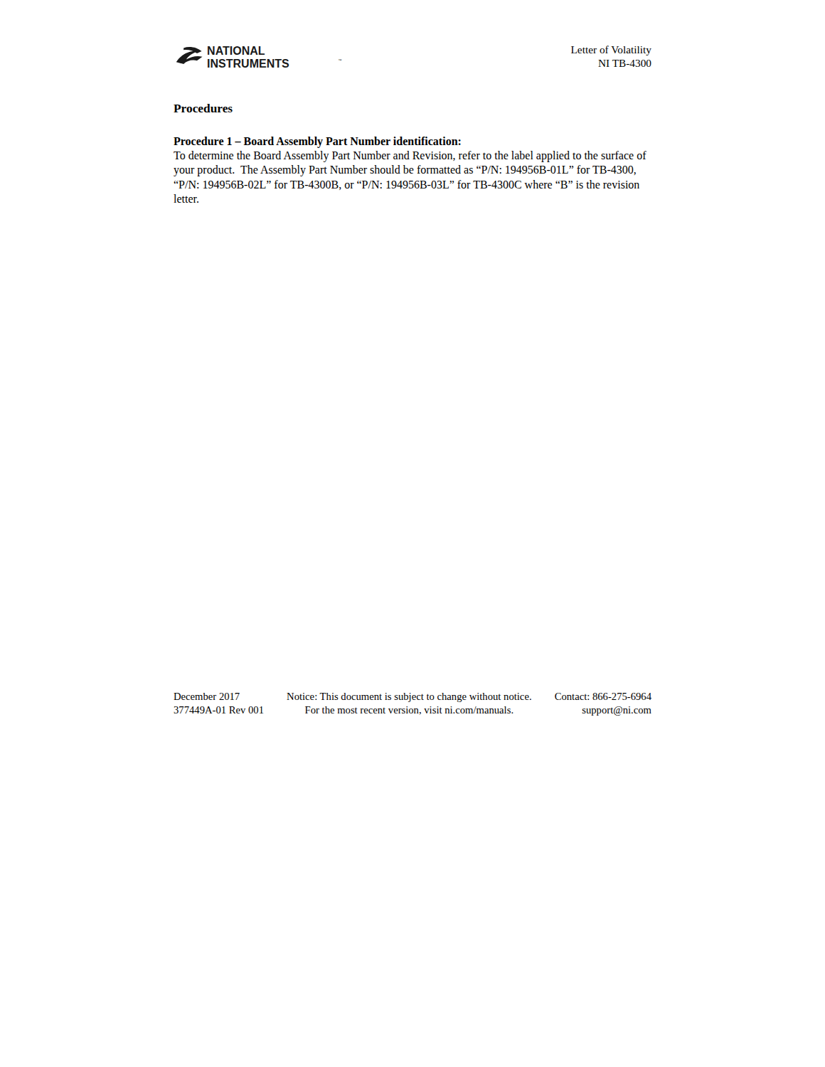NATIONAL INSTRUMENTS ™
Letter of Volatility
NI TB-4300
Procedures
Procedure 1 – Board Assembly Part Number identification:
To determine the Board Assembly Part Number and Revision, refer to the label applied to the surface of your product. The Assembly Part Number should be formatted as “P/N: 194956B-01L” for TB-4300, “P/N: 194956B-02L” for TB-4300B, or “P/N: 194956B-03L” for TB-4300C where “B” is the revision letter.
December 2017
377449A-01 Rev 001
Notice: This document is subject to change without notice.
For the most recent version, visit ni.com/manuals.
Contact: 866-275-6964
support@ni.com